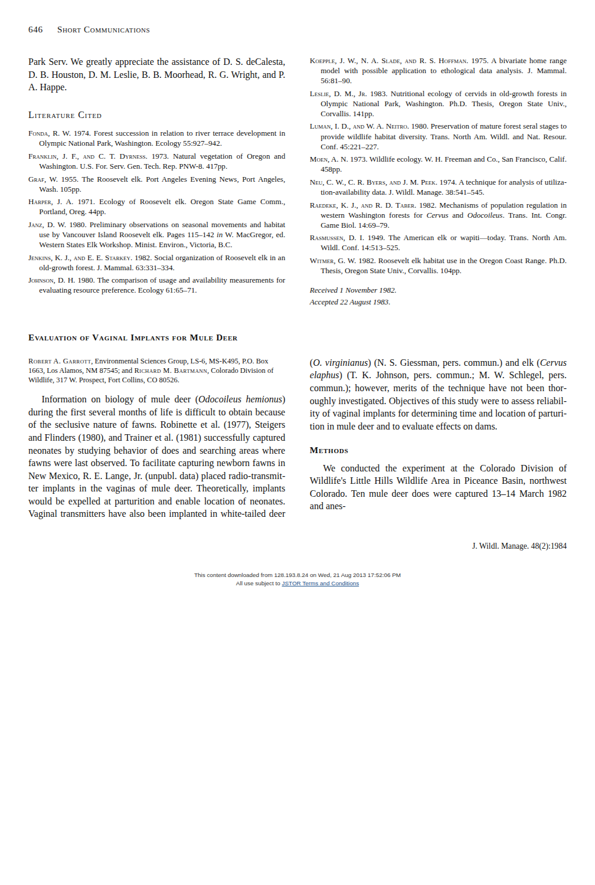646 Short Communications
Park Serv. We greatly appreciate the assistance of D. S. deCalesta, D. B. Houston, D. M. Leslie, B. B. Moorhead, R. G. Wright, and P. A. Happe.
Literature Cited
Fonda, R. W. 1974. Forest succession in relation to river terrace development in Olympic National Park, Washington. Ecology 55:927–942.
Franklin, J. F., and C. T. Dyrness. 1973. Natural vegetation of Oregon and Washington. U.S. For. Serv. Gen. Tech. Rep. PNW-8. 417pp.
Graf, W. 1955. The Roosevelt elk. Port Angeles Evening News, Port Angeles, Wash. 105pp.
Harper, J. A. 1971. Ecology of Roosevelt elk. Oregon State Game Comm., Portland, Oreg. 44pp.
Janz, D. W. 1980. Preliminary observations on seasonal movements and habitat use by Vancouver Island Roosevelt elk. Pages 115–142 in W. MacGregor, ed. Western States Elk Workshop. Minist. Environ., Victoria, B.C.
Jenkins, K. J., and E. E. Starkey. 1982. Social organization of Roosevelt elk in an old-growth forest. J. Mammal. 63:331–334.
Johnson, D. H. 1980. The comparison of usage and availability measurements for evaluating resource preference. Ecology 61:65–71.
Koepple, J. W., N. A. Slade, and R. S. Hoffman. 1975. A bivariate home range model with possible application to ethological data analysis. J. Mammal. 56:81–90.
Leslie, D. M., Jr. 1983. Nutritional ecology of cervids in old-growth forests in Olympic National Park, Washington. Ph.D. Thesis, Oregon State Univ., Corvallis. 141pp.
Luman, I. D., and W. A. Neitro. 1980. Preservation of mature forest seral stages to provide wildlife habitat diversity. Trans. North Am. Wildl. and Nat. Resour. Conf. 45:221–227.
Moen, A. N. 1973. Wildlife ecology. W. H. Freeman and Co., San Francisco, Calif. 458pp.
Neu, C. W., C. R. Byers, and J. M. Peek. 1974. A technique for analysis of utilization-availability data. J. Wildl. Manage. 38:541–545.
Raedeke, K. J., and R. D. Taber. 1982. Mechanisms of population regulation in western Washington forests for Cervus and Odocoileus. Trans. Int. Congr. Game Biol. 14:69–79.
Rasmussen, D. I. 1949. The American elk or wapiti—today. Trans. North Am. Wildl. Conf. 14:513–525.
Witmer, G. W. 1982. Roosevelt elk habitat use in the Oregon Coast Range. Ph.D. Thesis, Oregon State Univ., Corvallis. 104pp.
Received 1 November 1982.
Accepted 22 August 1983.
Evaluation of Vaginal Implants for Mule Deer
Robert A. Garrott, Environmental Sciences Group, LS-6, MS-K495, P.O. Box 1663, Los Alamos, NM 87545; and Richard M. Bartmann, Colorado Division of Wildlife, 317 W. Prospect, Fort Collins, CO 80526.
Information on biology of mule deer (Odocoileus hemionus) during the first several months of life is difficult to obtain because of the seclusive nature of fawns. Robinette et al. (1977), Steigers and Flinders (1980), and Trainer et al. (1981) successfully captured neonates by studying behavior of does and searching areas where fawns were last observed. To facilitate capturing newborn fawns in New Mexico, R. E. Lange, Jr. (unpubl. data) placed radio-transmitter implants in the vaginas of mule deer. Theoretically, implants would be expelled at parturition and enable location of neonates. Vaginal transmitters have also been implanted in white-tailed deer (O. virginianus) (N. S. Giessman, pers. commun.) and elk (Cervus elaphus) (T. K. Johnson, pers. commun.; M. W. Schlegel, pers. commun.); however, merits of the technique have not been thoroughly investigated. Objectives of this study were to assess reliability of vaginal implants for determining time and location of parturition in mule deer and to evaluate effects on dams.
Methods
We conducted the experiment at the Colorado Division of Wildlife's Little Hills Wildlife Area in Piceance Basin, northwest Colorado. Ten mule deer does were captured 13–14 March 1982 and anes-
J. Wildl. Manage. 48(2):1984
This content downloaded from 128.193.8.24 on Wed, 21 Aug 2013 17:52:06 PM
All use subject to JSTOR Terms and Conditions